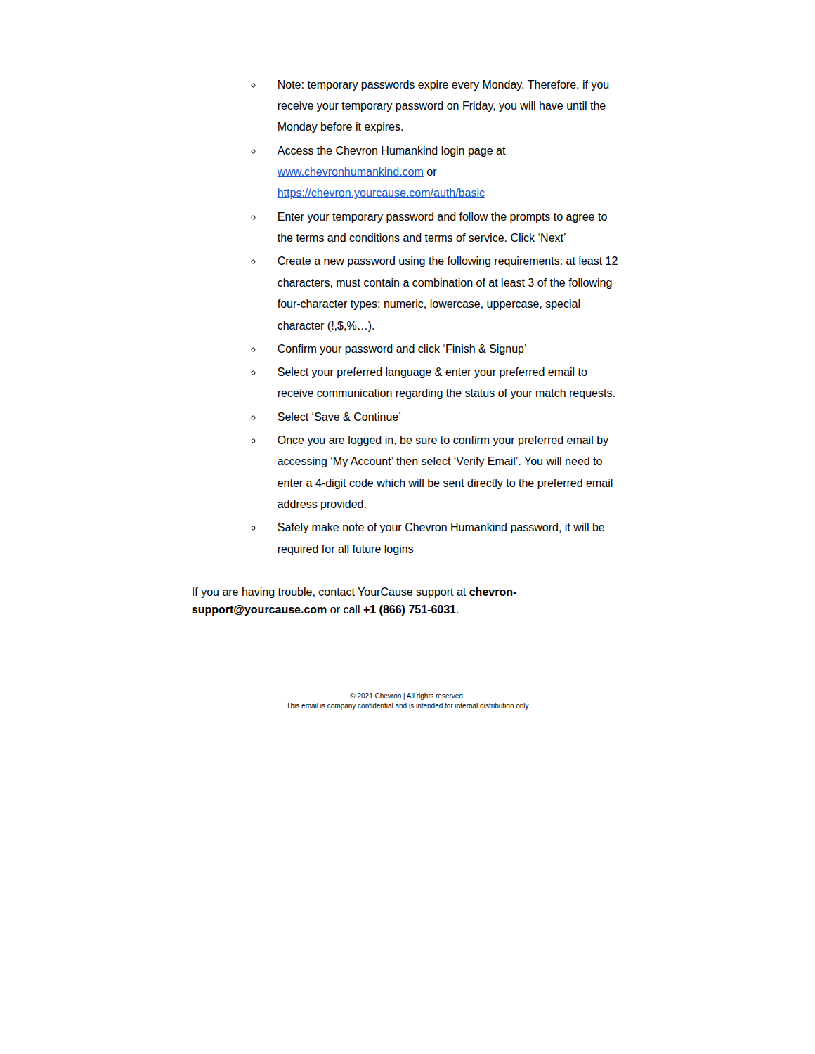Note: temporary passwords expire every Monday. Therefore, if you receive your temporary password on Friday, you will have until the Monday before it expires.
Access the Chevron Humankind login page at www.chevronhumankind.com or https://chevron.yourcause.com/auth/basic
Enter your temporary password and follow the prompts to agree to the terms and conditions and terms of service. Click ‘Next’
Create a new password using the following requirements: at least 12 characters, must contain a combination of at least 3 of the following four-character types: numeric, lowercase, uppercase, special character (!,$,%…).
Confirm your password and click ‘Finish & Signup’
Select your preferred language & enter your preferred email to receive communication regarding the status of your match requests.
Select ‘Save & Continue’
Once you are logged in, be sure to confirm your preferred email by accessing ‘My Account’ then select ‘Verify Email’. You will need to enter a 4-digit code which will be sent directly to the preferred email address provided.
Safely make note of your Chevron Humankind password, it will be required for all future logins
If you are having trouble, contact YourCause support at chevron-support@yourcause.com or call +1 (866) 751-6031.
© 2021 Chevron | All rights reserved.
This email is company confidential and is intended for internal distribution only